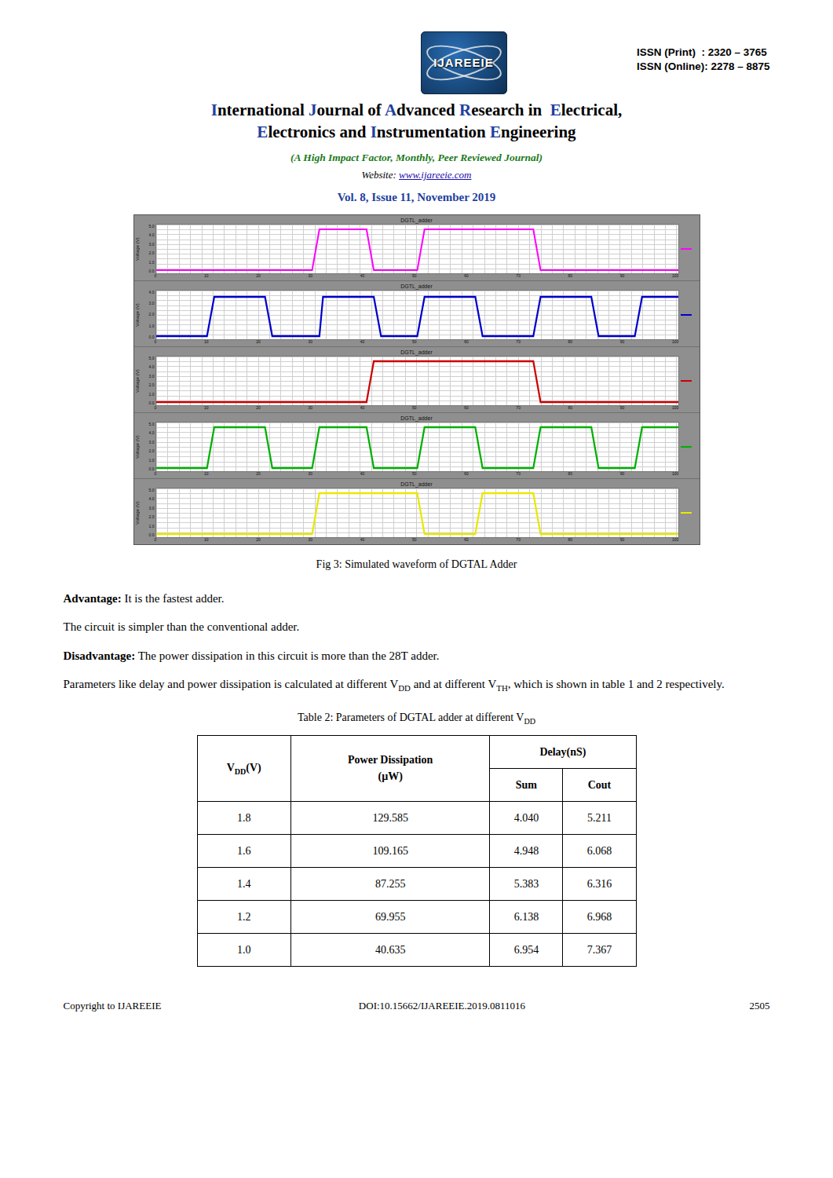IJAREEIE
ISSN (Print) : 2320 – 3765
ISSN (Online): 2278 – 8875
International Journal of Advanced Research in Electrical,
Electronics and Instrumentation Engineering
(A High Impact Factor, Monthly, Peer Reviewed Journal)
Website: www.ijareeie.com
Vol. 8, Issue 11, November 2019
DGTL_adder
Voltage (V)
5.0
4.0
3.0
2.0
1.0
0.0
0102030405060708090100
DGTL_adder
Voltage (V)
4.0
3.0
2.0
1.0
0.0
0102030405060708090100
DGTL_adder
Voltage (V)
5.0
4.0
3.0
2.0
1.0
0.0
0102030405060708090100
DGTL_adder
Voltage (V)
5.0
4.0
3.0
2.0
1.0
0.0
0102030405060708090100
DGTL_adder
Voltage (V)
5.0
4.0
3.0
2.0
1.0
0.0
0102030405060708090100
Fig 3: Simulated waveform of DGTAL Adder
Advantage: It is the fastest adder.
The circuit is simpler than the conventional adder.
Disadvantage: The power dissipation in this circuit is more than the 28T adder.
Parameters like delay and power dissipation is calculated at different VDD and at different VTH, which is shown in table 1 and 2 respectively.
Table 2: Parameters of DGTAL adder at different VDD
| V DD (V) | Power Dissipation (µW) | Delay(nS) |
| --- | --- | --- |
| Sum | Cout |
| 1.8 | 129.585 | 4.040 | 5.211 |
| 1.6 | 109.165 | 4.948 | 6.068 |
| 1.4 | 87.255 | 5.383 | 6.316 |
| 1.2 | 69.955 | 6.138 | 6.968 |
| 1.0 | 40.635 | 6.954 | 7.367 |
Copyright to IJAREEIE
DOI:10.15662/IJAREEIE.2019.0811016
2505